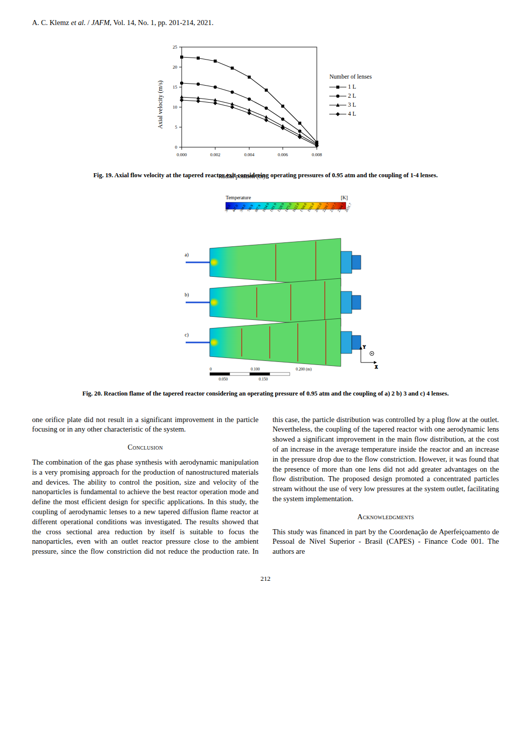A. C. Klemz et al. / JAFM, Vol. 14, No. 1, pp. 201-214, 2021.
Axial velocity (m/s) 0 5 10 15 20 25 0.000 0.002 0.004 0.006 0.008
Radial position (m)
Number of lenses
1 L
2 L
3 L
4 L
Fig. 19. Axial flow velocity at the tapered reactor exit considering operating pressures of 0.95 atm and the coupling of 1-4 lenses.
Temperature [K] 300.0 447.0 594.0 740.9 887.9 1034.9 1181.9 1328.9 1475.8 1622.8 1769.8 1916.8 2063.8 2210.7 2357.7 2504.7 2651.7 a) b) c) 0 0.100 0.200 (m) 0.050 0.150 Y X
Fig. 20. Reaction flame of the tapered reactor considering an operating pressure of 0.95 atm and the coupling of a) 2 b) 3 and c) 4 lenses.
one orifice plate did not result in a significant improvement in the particle focusing or in any other characteristic of the system.
Conclusion
The combination of the gas phase synthesis with aerodynamic manipulation is a very promising approach for the production of nanostructured materials and devices. The ability to control the position, size and velocity of the nanoparticles is fundamental to achieve the best reactor operation mode and define the most efficient design for specific applications. In this study, the coupling of aerodynamic lenses to a new tapered diffusion flame reactor at different operational conditions was investigated. The results showed that the cross sectional area reduction by itself is suitable to focus the nanoparticles, even with an outlet reactor pressure close to the ambient pressure, since the flow constriction did not reduce the production rate. In this case, the particle distribution was controlled by a plug flow at the outlet. Nevertheless, the coupling of the tapered reactor with one aerodynamic lens showed a significant improvement in the main flow distribution, at the cost of an increase in the average temperature inside the reactor and an increase in the pressure drop due to the flow constriction. However, it was found that the presence of more than one lens did not add greater advantages on the flow distribution. The proposed design promoted a concentrated particles stream without the use of very low pressures at the system outlet, facilitating the system implementation.
Acknowledgments
This study was financed in part by the Coordenação de Aperfeiçoamento de Pessoal de Nível Superior - Brasil (CAPES) - Finance Code 001. The authors are
212